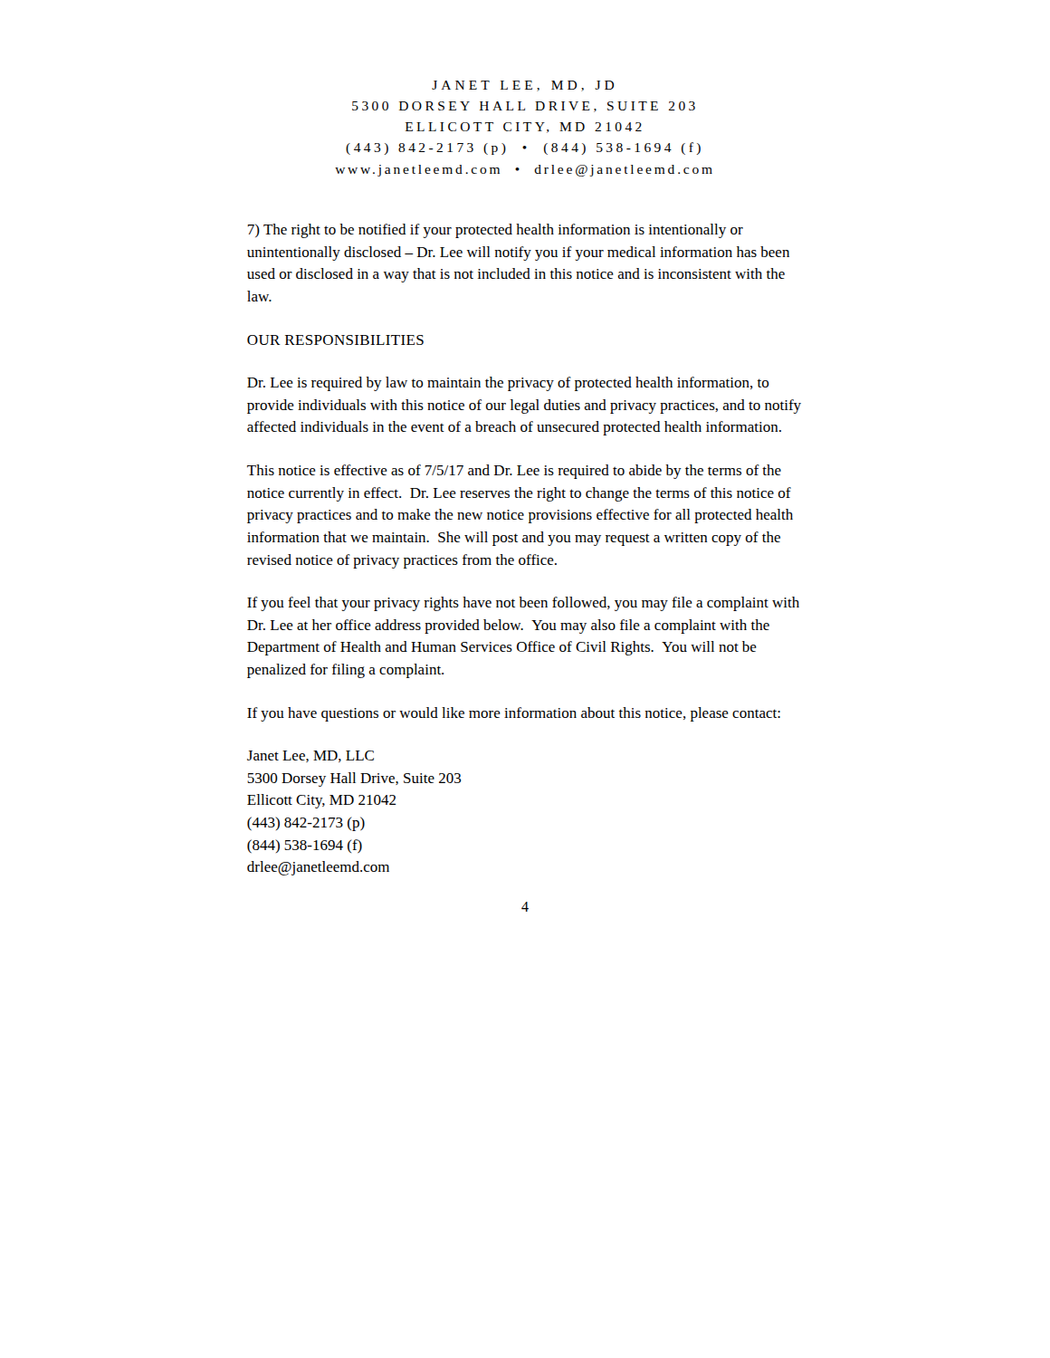JANET LEE, MD, JD
5300 DORSEY HALL DRIVE, SUITE 203
ELLICOTT CITY, MD 21042
(443) 842-2173 (p) • (844) 538-1694 (f)
www.janetleemd.com • drlee@janetleemd.com
7) The right to be notified if your protected health information is intentionally or unintentionally disclosed – Dr. Lee will notify you if your medical information has been used or disclosed in a way that is not included in this notice and is inconsistent with the law.
OUR RESPONSIBILITIES
Dr. Lee is required by law to maintain the privacy of protected health information, to provide individuals with this notice of our legal duties and privacy practices, and to notify affected individuals in the event of a breach of unsecured protected health information.
This notice is effective as of 7/5/17 and Dr. Lee is required to abide by the terms of the notice currently in effect. Dr. Lee reserves the right to change the terms of this notice of privacy practices and to make the new notice provisions effective for all protected health information that we maintain. She will post and you may request a written copy of the revised notice of privacy practices from the office.
If you feel that your privacy rights have not been followed, you may file a complaint with Dr. Lee at her office address provided below. You may also file a complaint with the Department of Health and Human Services Office of Civil Rights. You will not be penalized for filing a complaint.
If you have questions or would like more information about this notice, please contact:
Janet Lee, MD, LLC
5300 Dorsey Hall Drive, Suite 203
Ellicott City, MD 21042
(443) 842-2173 (p)
(844) 538-1694 (f)
drlee@janetleemd.com
4